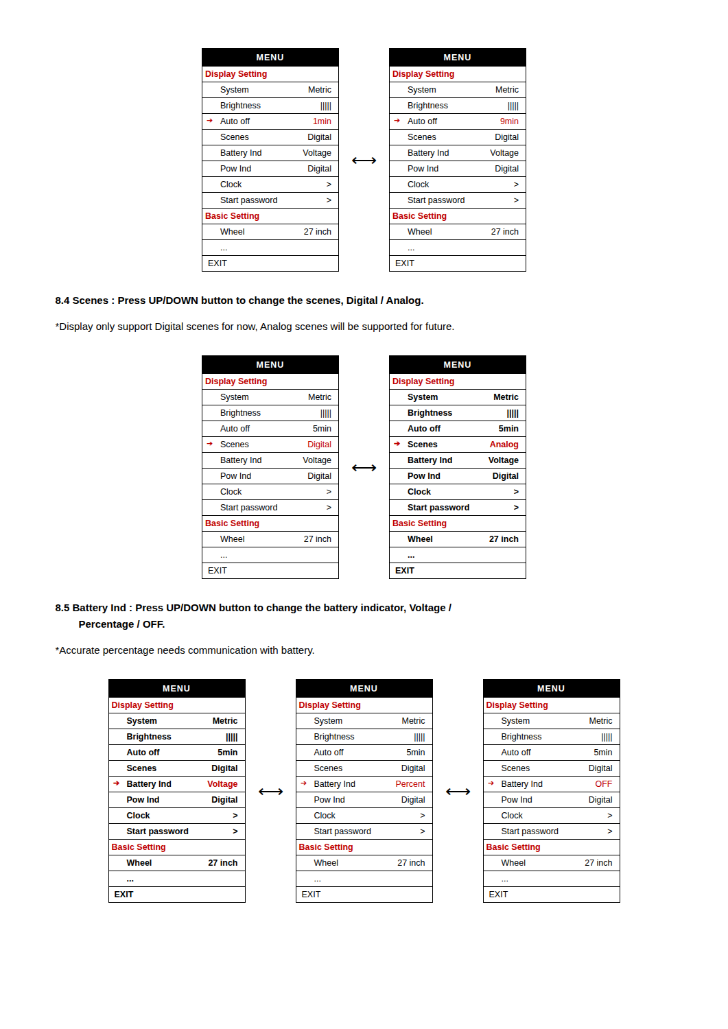| MENU |
| Display Setting |
| System Metric |
| Brightness ///// |
| Auto off 1min |
| Scenes Digital |
| Battery Ind Voltage |
| Pow Ind Digital |
| Clock > |
| Start password > |
| Basic Setting |
| Wheel 27 inch |
| ... |
| EXIT |
⟷
| MENU |
| Display Setting |
| System Metric |
| Brightness ///// |
| Auto off 9min |
| Scenes Digital |
| Battery Ind Voltage |
| Pow Ind Digital |
| Clock > |
| Start password > |
| Basic Setting |
| Wheel 27 inch |
| ... |
| EXIT |
8.4 Scenes : Press UP/DOWN button to change the scenes, Digital / Analog.
*Display only support Digital scenes for now, Analog scenes will be supported for future.
| MENU |
| Display Setting |
| System Metric |
| Brightness ///// |
| Auto off 5min |
| Scenes Digital |
| Battery Ind Voltage |
| Pow Ind Digital |
| Clock > |
| Start password > |
| Basic Setting |
| Wheel 27 inch |
| ... |
| EXIT |
⟷
| MENU |
| Display Setting |
| System Metric |
| Brightness ///// |
| Auto off 5min |
| Scenes Analog |
| Battery Ind Voltage |
| Pow Ind Digital |
| Clock > |
| Start password > |
| Basic Setting |
| Wheel 27 inch |
| ... |
| EXIT |
8.5 Battery Ind : Press UP/DOWN button to change the battery indicator, Voltage / Percentage / OFF.
*Accurate percentage needs communication with battery.
| MENU |
| Display Setting |
| System Metric |
| Brightness ///// |
| Auto off 5min |
| Scenes Digital |
| Battery Ind Voltage |
| Pow Ind Digital |
| Clock > |
| Start password > |
| Basic Setting |
| Wheel 27 inch |
| ... |
| EXIT |
⟷
| MENU |
| Display Setting |
| System Metric |
| Brightness ///// |
| Auto off 5min |
| Scenes Digital |
| Battery Ind Percent |
| Pow Ind Digital |
| Clock > |
| Start password > |
| Basic Setting |
| Wheel 27 inch |
| ... |
| EXIT |
⟷
| MENU |
| Display Setting |
| System Metric |
| Brightness ///// |
| Auto off 5min |
| Scenes Digital |
| Battery Ind OFF |
| Pow Ind Digital |
| Clock > |
| Start password > |
| Basic Setting |
| Wheel 27 inch |
| ... |
| EXIT |